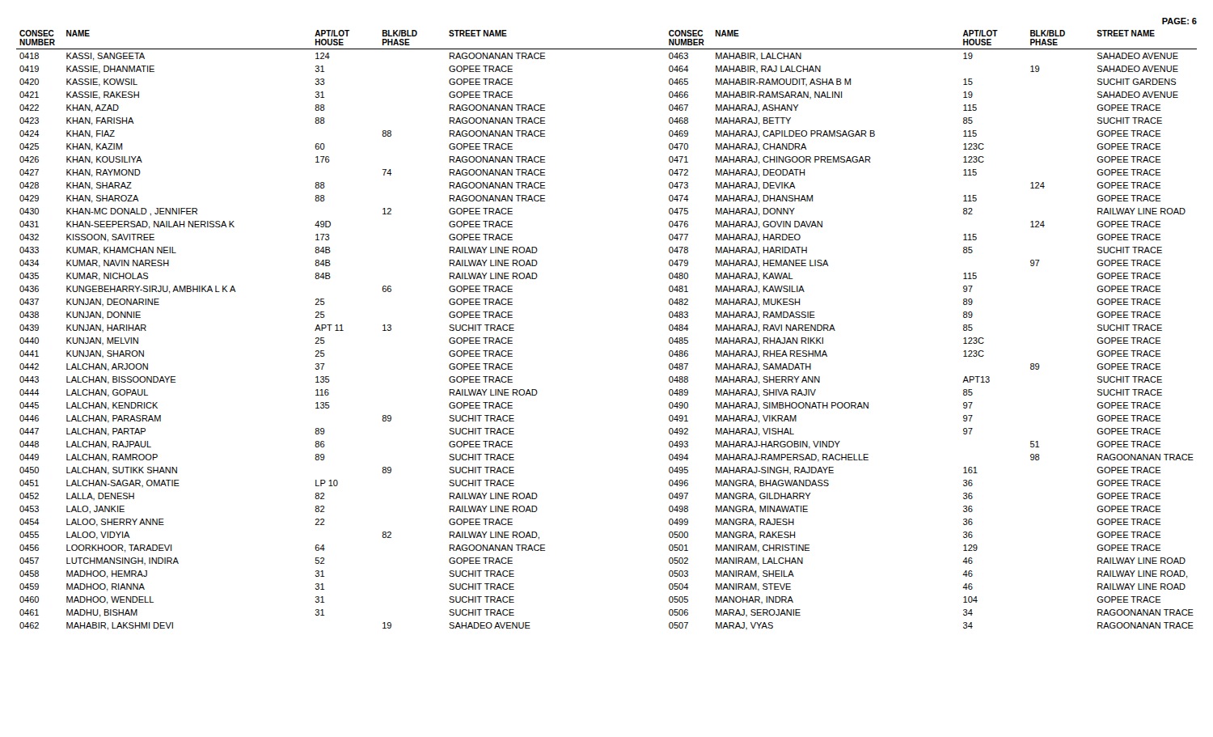PAGE: 6
| CONSEC NUMBER | NAME | APT/LOT HOUSE | BLK/BLD PHASE | STREET NAME | | CONSEC NUMBER | NAME | APT/LOT HOUSE | BLK/BLD PHASE | STREET NAME |
| --- | --- | --- | --- | --- | --- | --- | --- | --- | --- | --- |
| 0418 | KASSI, SANGEETA | 124 | | RAGOONANAN TRACE | | 0463 | MAHABIR, LALCHAN | 19 | | SAHADEO AVENUE |
| 0419 | KASSIE, DHANMATIE | 31 | | GOPEE TRACE | | 0464 | MAHABIR, RAJ LALCHAN | | 19 | SAHADEO AVENUE |
| 0420 | KASSIE, KOWSIL | 33 | | GOPEE TRACE | | 0465 | MAHABIR-RAMOUDIT, ASHA B M | 15 | | SUCHIT GARDENS |
| 0421 | KASSIE, RAKESH | 31 | | GOPEE TRACE | | 0466 | MAHABIR-RAMSARAN, NALINI | 19 | | SAHADEO AVENUE |
| 0422 | KHAN, AZAD | 88 | | RAGOONANAN TRACE | | 0467 | MAHARAJ, ASHANY | 115 | | GOPEE TRACE |
| 0423 | KHAN, FARISHA | 88 | | RAGOONANAN TRACE | | 0468 | MAHARAJ, BETTY | 85 | | SUCHIT TRACE |
| 0424 | KHAN, FIAZ | | 88 | RAGOONANAN TRACE | | 0469 | MAHARAJ, CAPILDEO PRAMSAGAR B | 115 | | GOPEE TRACE |
| 0425 | KHAN, KAZIM | 60 | | GOPEE TRACE | | 0470 | MAHARAJ, CHANDRA | 123C | | GOPEE TRACE |
| 0426 | KHAN, KOUSILIYA | 176 | | RAGOONANAN TRACE | | 0471 | MAHARAJ, CHINGOOR PREMSAGAR | 123C | | GOPEE TRACE |
| 0427 | KHAN, RAYMOND | | 74 | RAGOONANAN TRACE | | 0472 | MAHARAJ, DEODATH | 115 | | GOPEE TRACE |
| 0428 | KHAN, SHARAZ | 88 | | RAGOONANAN TRACE | | 0473 | MAHARAJ, DEVIKA | | 124 | GOPEE TRACE |
| 0429 | KHAN, SHAROZA | 88 | | RAGOONANAN TRACE | | 0474 | MAHARAJ, DHANSHAM | 115 | | GOPEE TRACE |
| 0430 | KHAN-MC DONALD , JENNIFER | | 12 | GOPEE TRACE | | 0475 | MAHARAJ, DONNY | 82 | | RAILWAY LINE ROAD |
| 0431 | KHAN-SEEPERSAD, NAILAH NERISSA K | 49D | | GOPEE TRACE | | 0476 | MAHARAJ, GOVIN DAVAN | | 124 | GOPEE TRACE |
| 0432 | KISSOON, SAVITREE | 173 | | GOPEE TRACE | | 0477 | MAHARAJ, HARDEO | 115 | | GOPEE TRACE |
| 0433 | KUMAR, KHAMCHAN NEIL | 84B | | RAILWAY LINE ROAD | | 0478 | MAHARAJ, HARIDATH | 85 | | SUCHIT TRACE |
| 0434 | KUMAR, NAVIN NARESH | 84B | | RAILWAY LINE ROAD | | 0479 | MAHARAJ, HEMANEE LISA | | 97 | GOPEE TRACE |
| 0435 | KUMAR, NICHOLAS | 84B | | RAILWAY LINE ROAD | | 0480 | MAHARAJ, KAWAL | 115 | | GOPEE TRACE |
| 0436 | KUNGEBEHARRY-SIRJU, AMBHIKA L K A | | 66 | GOPEE TRACE | | 0481 | MAHARAJ, KAWSILIA | 97 | | GOPEE TRACE |
| 0437 | KUNJAN, DEONARINE | 25 | | GOPEE TRACE | | 0482 | MAHARAJ, MUKESH | 89 | | GOPEE TRACE |
| 0438 | KUNJAN, DONNIE | 25 | | GOPEE TRACE | | 0483 | MAHARAJ, RAMDASSIE | 89 | | GOPEE TRACE |
| 0439 | KUNJAN, HARIHAR | APT 11 | 13 | SUCHIT TRACE | | 0484 | MAHARAJ, RAVI NARENDRA | 85 | | SUCHIT TRACE |
| 0440 | KUNJAN, MELVIN | 25 | | GOPEE TRACE | | 0485 | MAHARAJ, RHAJAN RIKKI | 123C | | GOPEE TRACE |
| 0441 | KUNJAN, SHARON | 25 | | GOPEE TRACE | | 0486 | MAHARAJ, RHEA RESHMA | 123C | | GOPEE TRACE |
| 0442 | LALCHAN, ARJOON | 37 | | GOPEE TRACE | | 0487 | MAHARAJ, SAMADATH | | 89 | GOPEE TRACE |
| 0443 | LALCHAN, BISSOONDAYE | 135 | | GOPEE TRACE | | 0488 | MAHARAJ, SHERRY ANN | APT13 | | SUCHIT TRACE |
| 0444 | LALCHAN, GOPAUL | 116 | | RAILWAY LINE ROAD | | 0489 | MAHARAJ, SHIVA RAJIV | 85 | | SUCHIT TRACE |
| 0445 | LALCHAN, KENDRICK | 135 | | GOPEE TRACE | | 0490 | MAHARAJ, SIMBHOONATH POORAN | 97 | | GOPEE TRACE |
| 0446 | LALCHAN, PARASRAM | | 89 | SUCHIT TRACE | | 0491 | MAHARAJ, VIKRAM | 97 | | GOPEE TRACE |
| 0447 | LALCHAN, PARTAP | 89 | | SUCHIT TRACE | | 0492 | MAHARAJ, VISHAL | 97 | | GOPEE TRACE |
| 0448 | LALCHAN, RAJPAUL | 86 | | GOPEE TRACE | | 0493 | MAHARAJ-HARGOBIN, VINDY | | 51 | GOPEE TRACE |
| 0449 | LALCHAN, RAMROOP | 89 | | SUCHIT TRACE | | 0494 | MAHARAJ-RAMPERSAD, RACHELLE | | 98 | RAGOONANAN TRACE |
| 0450 | LALCHAN, SUTIKK SHANN | | 89 | SUCHIT TRACE | | 0495 | MAHARAJ-SINGH, RAJDAYE | 161 | | GOPEE TRACE |
| 0451 | LALCHAN-SAGAR, OMATIE | LP 10 | | SUCHIT TRACE | | 0496 | MANGRA, BHAGWANDASS | 36 | | GOPEE TRACE |
| 0452 | LALLA, DENESH | 82 | | RAILWAY LINE ROAD | | 0497 | MANGRA, GILDHARRY | 36 | | GOPEE TRACE |
| 0453 | LALO, JANKIE | 82 | | RAILWAY LINE ROAD | | 0498 | MANGRA, MINAWATIE | 36 | | GOPEE TRACE |
| 0454 | LALOO, SHERRY ANNE | 22 | | GOPEE TRACE | | 0499 | MANGRA, RAJESH | 36 | | GOPEE TRACE |
| 0455 | LALOO, VIDYIA | | 82 | RAILWAY LINE ROAD, | | 0500 | MANGRA, RAKESH | 36 | | GOPEE TRACE |
| 0456 | LOORKHOOR, TARADEVI | 64 | | RAGOONANAN TRACE | | 0501 | MANIRAM, CHRISTINE | 129 | | GOPEE TRACE |
| 0457 | LUTCHMANSINGH, INDIRA | 52 | | GOPEE TRACE | | 0502 | MANIRAM, LALCHAN | 46 | | RAILWAY LINE ROAD |
| 0458 | MADHOO, HEMRAJ | 31 | | SUCHIT TRACE | | 0503 | MANIRAM, SHEILA | 46 | | RAILWAY LINE ROAD, |
| 0459 | MADHOO, RIANNA | 31 | | SUCHIT TRACE | | 0504 | MANIRAM, STEVE | 46 | | RAILWAY LINE ROAD |
| 0460 | MADHOO, WENDELL | 31 | | SUCHIT TRACE | | 0505 | MANOHAR, INDRA | 104 | | GOPEE TRACE |
| 0461 | MADHU, BISHAM | 31 | | SUCHIT TRACE | | 0506 | MARAJ, SEROJANIE | 34 | | RAGOONANAN TRACE |
| 0462 | MAHABIR, LAKSHMI DEVI | | 19 | SAHADEO AVENUE | | 0507 | MARAJ, VYAS | 34 | | RAGOONANAN TRACE |